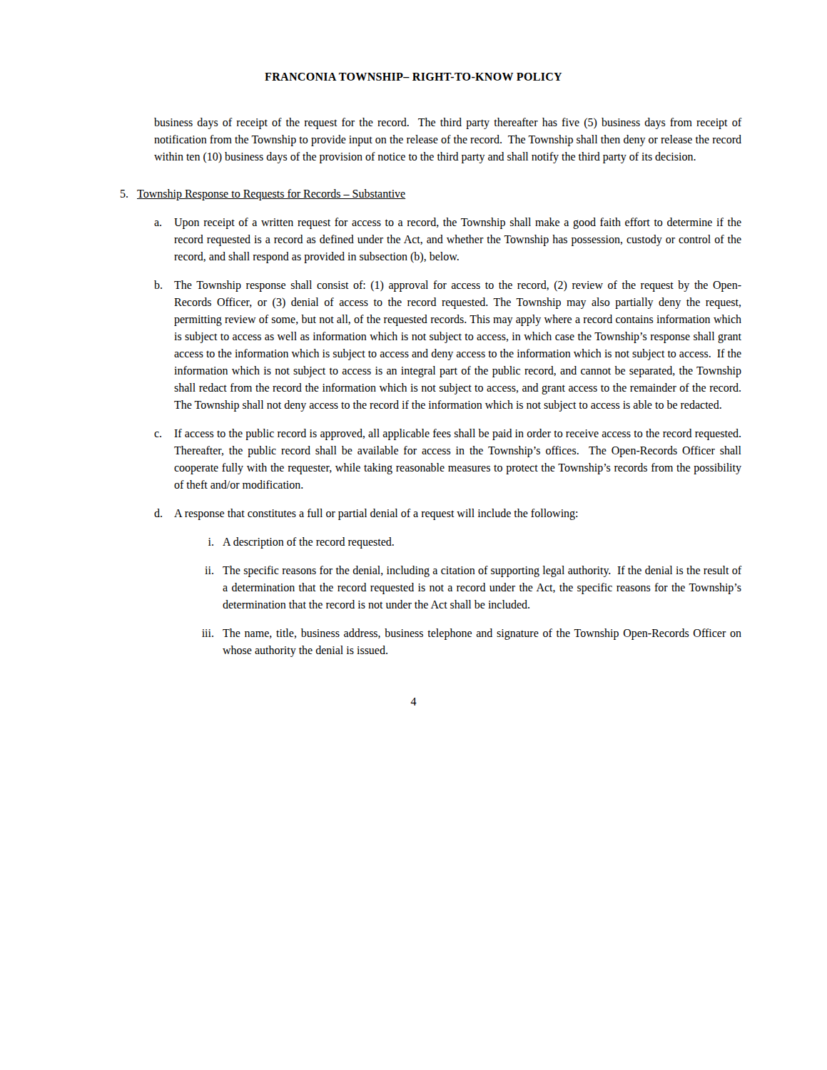FRANCONIA TOWNSHIP– RIGHT-TO-KNOW POLICY
business days of receipt of the request for the record. The third party thereafter has five (5) business days from receipt of notification from the Township to provide input on the release of the record. The Township shall then deny or release the record within ten (10) business days of the provision of notice to the third party and shall notify the third party of its decision.
5. Township Response to Requests for Records – Substantive
a. Upon receipt of a written request for access to a record, the Township shall make a good faith effort to determine if the record requested is a record as defined under the Act, and whether the Township has possession, custody or control of the record, and shall respond as provided in subsection (b), below.
b. The Township response shall consist of: (1) approval for access to the record, (2) review of the request by the Open-Records Officer, or (3) denial of access to the record requested. The Township may also partially deny the request, permitting review of some, but not all, of the requested records. This may apply where a record contains information which is subject to access as well as information which is not subject to access, in which case the Township’s response shall grant access to the information which is subject to access and deny access to the information which is not subject to access. If the information which is not subject to access is an integral part of the public record, and cannot be separated, the Township shall redact from the record the information which is not subject to access, and grant access to the remainder of the record. The Township shall not deny access to the record if the information which is not subject to access is able to be redacted.
c. If access to the public record is approved, all applicable fees shall be paid in order to receive access to the record requested. Thereafter, the public record shall be available for access in the Township’s offices. The Open-Records Officer shall cooperate fully with the requester, while taking reasonable measures to protect the Township’s records from the possibility of theft and/or modification.
d. A response that constitutes a full or partial denial of a request will include the following:
i. A description of the record requested.
ii. The specific reasons for the denial, including a citation of supporting legal authority. If the denial is the result of a determination that the record requested is not a record under the Act, the specific reasons for the Township’s determination that the record is not under the Act shall be included.
iii. The name, title, business address, business telephone and signature of the Township Open-Records Officer on whose authority the denial is issued.
4